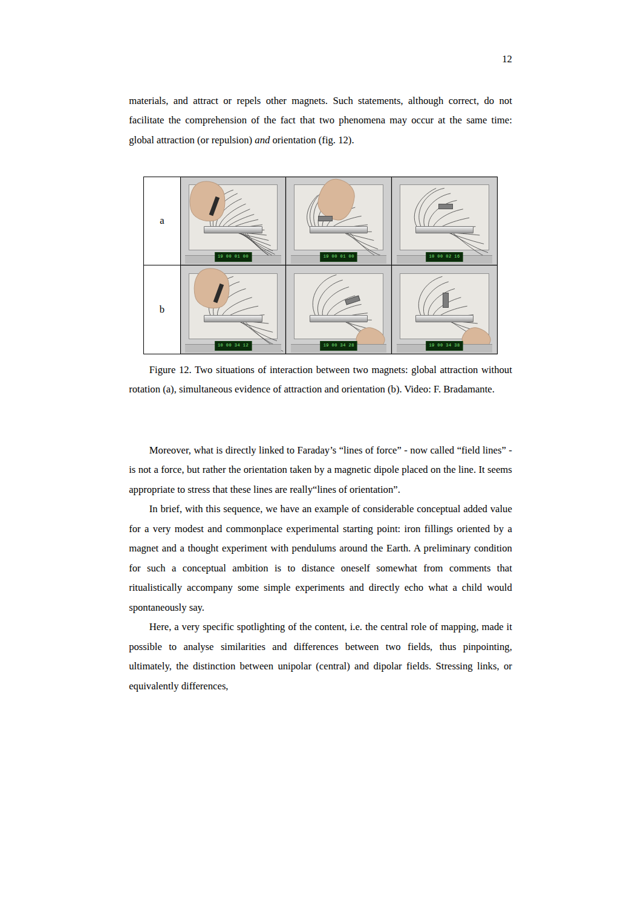12
materials, and attract or repels other magnets. Such statements, although correct, do not facilitate the comprehension of the fact that two phenomena may occur at the same time: global attraction (or repulsion) and orientation (fig. 12).
| a | 19 00 01 00 | 19 00 01 00 | 10 00 02 16 |
| b | 10 00 34 12 | 19 00 34 28 | 19 00 34 38 |
Figure 12. Two situations of interaction between two magnets: global attraction without rotation (a), simultaneous evidence of attraction and orientation (b). Video: F. Bradamante.
Moreover, what is directly linked to Faraday’s “lines of force” - now called “field lines” - is not a force, but rather the orientation taken by a magnetic dipole placed on the line. It seems appropriate to stress that these lines are really“lines of orientation”.
In brief, with this sequence, we have an example of considerable conceptual added value for a very modest and commonplace experimental starting point: iron fillings oriented by a magnet and a thought experiment with pendulums around the Earth. A preliminary condition for such a conceptual ambition is to distance oneself somewhat from comments that ritualistically accompany some simple experiments and directly echo what a child would spontaneously say.
Here, a very specific spotlighting of the content, i.e. the central role of mapping, made it possible to analyse similarities and differences between two fields, thus pinpointing, ultimately, the distinction between unipolar (central) and dipolar fields. Stressing links, or equivalently differences,